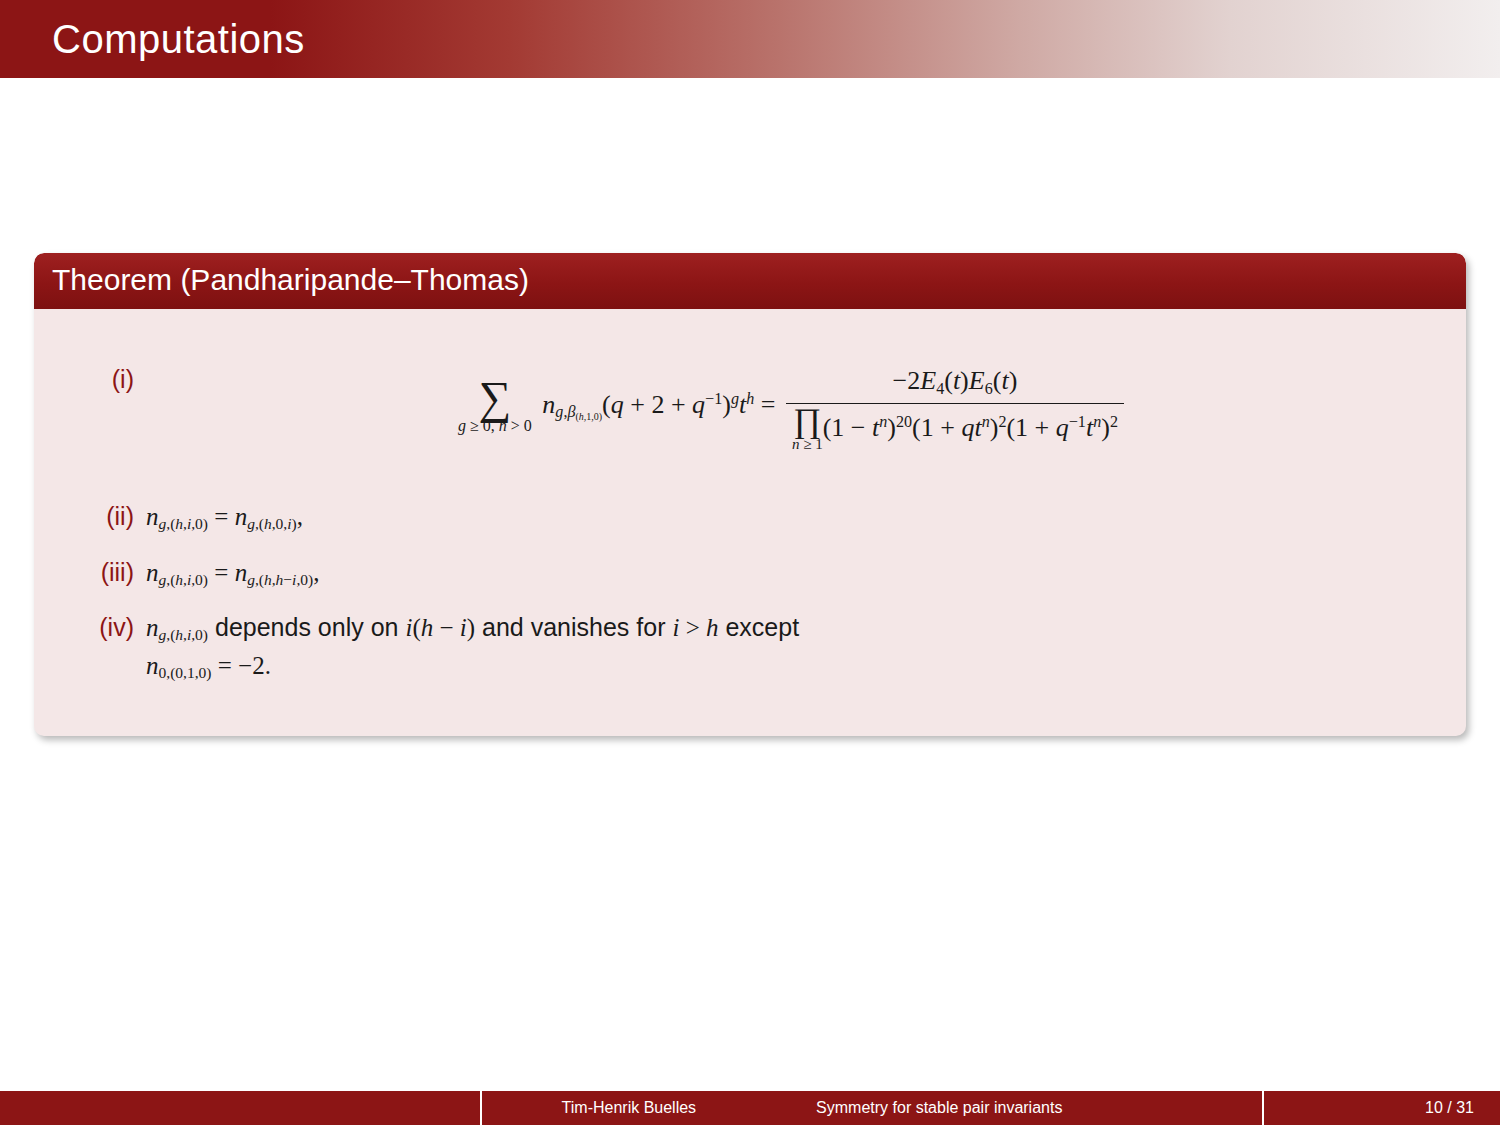Computations
Theorem (Pandharipande–Thomas)
(i)
∑ g ≥ 0, h > 0 ng,β(h,1,0)(q + 2 + q−1)gth = −2E4(t)E6(t) ∏ n ≥ 1 (1 − tn)20(1 + qtn)2(1 + q−1tn)2
(ii) ng,(h,i,0) = ng,(h,0,i),
(iii) ng,(h,i,0) = ng,(h,h−i,0),
(iv) ng,(h,i,0) depends only on i(h − i) and vanishes for i > h except
n0,(0,1,0) = −2.
Tim-Henrik Buelles Symmetry for stable pair invariants
10 / 31